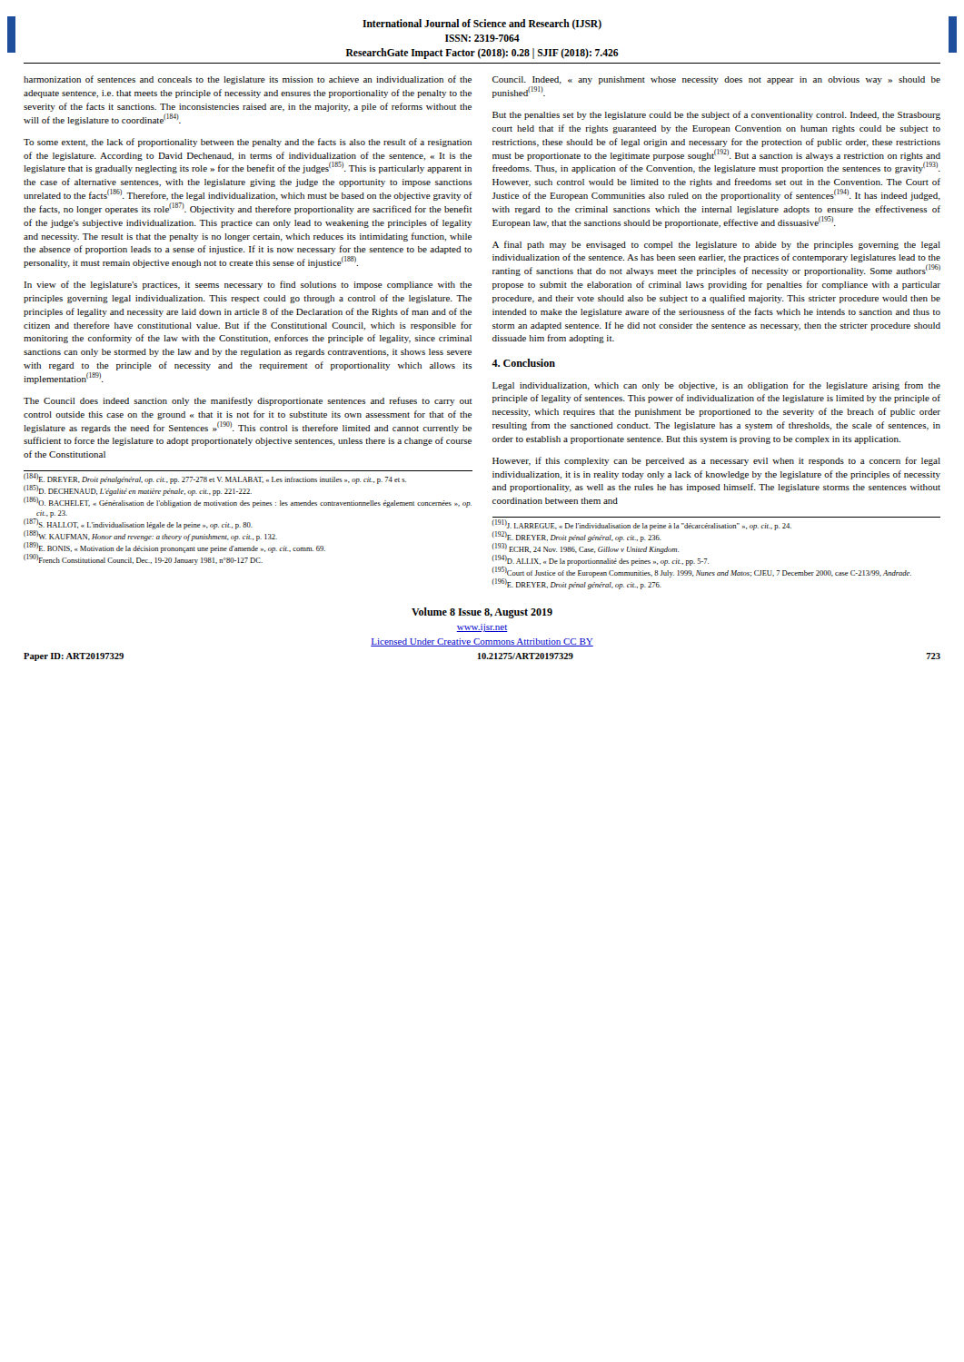International Journal of Science and Research (IJSR)
ISSN: 2319-7064
ResearchGate Impact Factor (2018): 0.28 | SJIF (2018): 7.426
harmonization of sentences and conceals to the legislature its mission to achieve an individualization of the adequate sentence, i.e. that meets the principle of necessity and ensures the proportionality of the penalty to the severity of the facts it sanctions. The inconsistencies raised are, in the majority, a pile of reforms without the will of the legislature to coordinate(184).
To some extent, the lack of proportionality between the penalty and the facts is also the result of a resignation of the legislature. According to David Dechenaud, in terms of individualization of the sentence, « It is the legislature that is gradually neglecting its role » for the benefit of the judges(185). This is particularly apparent in the case of alternative sentences, with the legislature giving the judge the opportunity to impose sanctions unrelated to the facts(186). Therefore, the legal individualization, which must be based on the objective gravity of the facts, no longer operates its role(187). Objectivity and therefore proportionality are sacrificed for the benefit of the judge's subjective individualization. This practice can only lead to weakening the principles of legality and necessity. The result is that the penalty is no longer certain, which reduces its intimidating function, while the absence of proportion leads to a sense of injustice. If it is now necessary for the sentence to be adapted to personality, it must remain objective enough not to create this sense of injustice(188).
In view of the legislature's practices, it seems necessary to find solutions to impose compliance with the principles governing legal individualization. This respect could go through a control of the legislature. The principles of legality and necessity are laid down in article 8 of the Declaration of the Rights of man and of the citizen and therefore have constitutional value. But if the Constitutional Council, which is responsible for monitoring the conformity of the law with the Constitution, enforces the principle of legality, since criminal sanctions can only be stormed by the law and by the regulation as regards contraventions, it shows less severe with regard to the principle of necessity and the requirement of proportionality which allows its implementation(189).
The Council does indeed sanction only the manifestly disproportionate sentences and refuses to carry out control outside this case on the ground « that it is not for it to substitute its own assessment for that of the legislature as regards the need for Sentences »(190). This control is therefore limited and cannot currently be sufficient to force the legislature to adopt proportionately objective sentences, unless there is a change of course of the Constitutional
(184)E. DREYER, Droit pénalgénéral, op. cit., pp. 277-278 et V. MALABAT, « Les infractions inutiles », op. cit., p. 74 et s.
(185)D. DECHENAUD, L'égalité en matière pénale, op. cit., pp. 221-222.
(186)O. BACHELET, « Généralisation de l'obligation de motivation des peines : les amendes contraventionnelles également concernées », op. cit., p. 23.
(187)S. HALLOT, « L'individualisation légale de la peine », op. cit., p. 80.
(188)W. KAUFMAN, Honor and revenge: a theory of punishment, op. cit., p. 132.
(189)E. BONIS, « Motivation de la décision prononçant une peine d'amende », op. cit., comm. 69.
(190)French Constitutional Council, Dec., 19-20 January 1981, n°80-127 DC.
Council. Indeed, « any punishment whose necessity does not appear in an obvious way » should be punished(191).
But the penalties set by the legislature could be the subject of a conventionality control. Indeed, the Strasbourg court held that if the rights guaranteed by the European Convention on human rights could be subject to restrictions, these should be of legal origin and necessary for the protection of public order, these restrictions must be proportionate to the legitimate purpose sought(192). But a sanction is always a restriction on rights and freedoms. Thus, in application of the Convention, the legislature must proportion the sentences to gravity(193). However, such control would be limited to the rights and freedoms set out in the Convention. The Court of Justice of the European Communities also ruled on the proportionality of sentences(194). It has indeed judged, with regard to the criminal sanctions which the internal legislature adopts to ensure the effectiveness of European law, that the sanctions should be proportionate, effective and dissuasive(195).
A final path may be envisaged to compel the legislature to abide by the principles governing the legal individualization of the sentence. As has been seen earlier, the practices of contemporary legislatures lead to the ranting of sanctions that do not always meet the principles of necessity or proportionality. Some authors(196) propose to submit the elaboration of criminal laws providing for penalties for compliance with a particular procedure, and their vote should also be subject to a qualified majority. This stricter procedure would then be intended to make the legislature aware of the seriousness of the facts which he intends to sanction and thus to storm an adapted sentence. If he did not consider the sentence as necessary, then the stricter procedure should dissuade him from adopting it.
4. Conclusion
Legal individualization, which can only be objective, is an obligation for the legislature arising from the principle of legality of sentences. This power of individualization of the legislature is limited by the principle of necessity, which requires that the punishment be proportioned to the severity of the breach of public order resulting from the sanctioned conduct. The legislature has a system of thresholds, the scale of sentences, in order to establish a proportionate sentence. But this system is proving to be complex in its application.
However, if this complexity can be perceived as a necessary evil when it responds to a concern for legal individualization, it is in reality today only a lack of knowledge by the legislature of the principles of necessity and proportionality, as well as the rules he has imposed himself. The legislature storms the sentences without coordination between them and
(191)J. LARREGUE, « De l'individualisation de la peine à la "décarcéralisation" », op. cit., p. 24.
(192)E. DREYER, Droit pénal général, op. cit., p. 236.
(193) ECHR, 24 Nov. 1986, Case, Gillow v United Kingdom.
(194)D. ALLIX, « De la proportionnalité des peines », op. cit., pp. 5-7.
(195)Court of Justice of the European Communities, 8 July. 1999, Nunes and Matos; CJEU, 7 December 2000, case C-213/99, Andrade.
(196)E. DREYER, Droit pénal général, op. cit., p. 276.
Volume 8 Issue 8, August 2019
www.ijsr.net
Licensed Under Creative Commons Attribution CC BY
Paper ID: ART20197329 10.21275/ART20197329 723